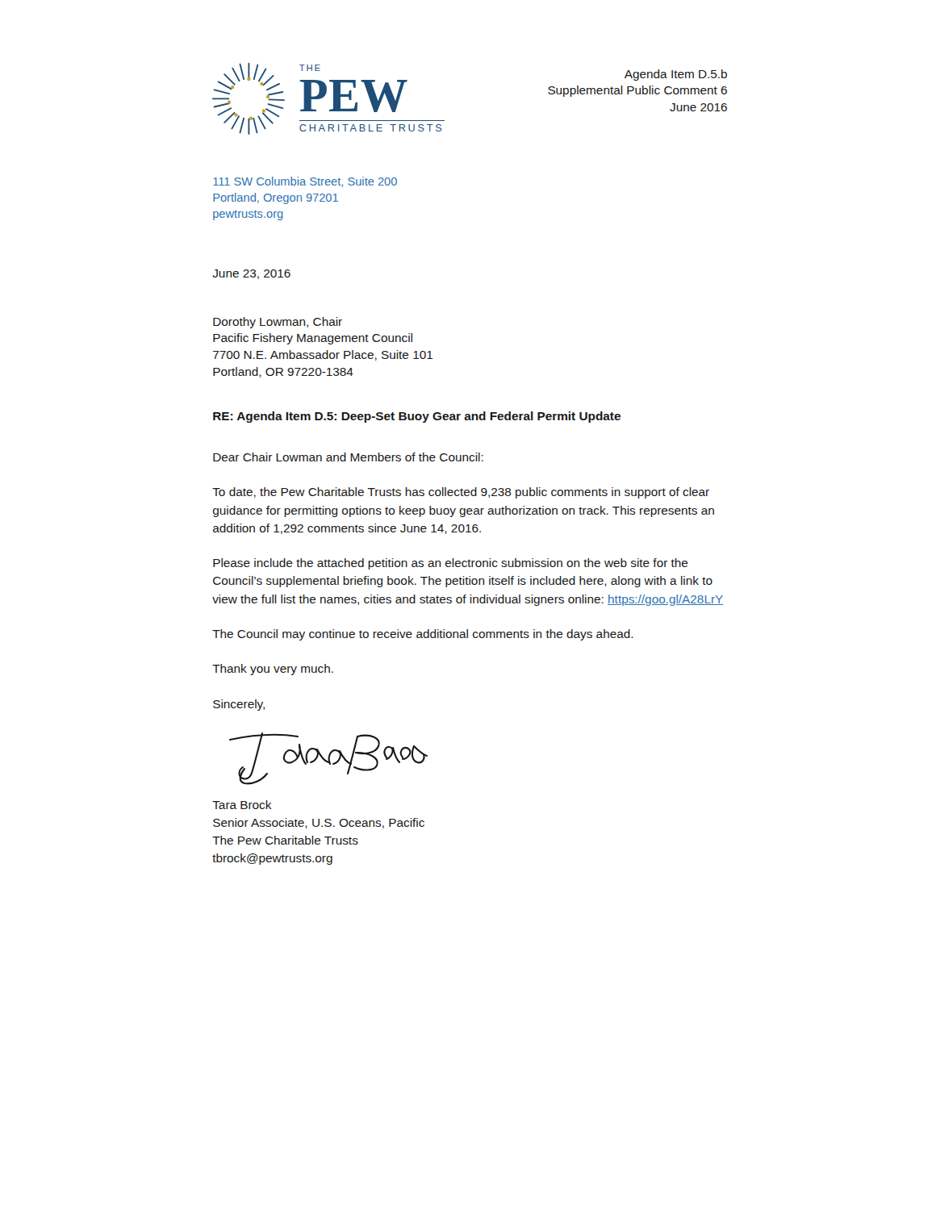THE
PEW
CHARITABLE TRUSTS
Agenda Item D.5.b
Supplemental Public Comment 6
June 2016
111 SW Columbia Street, Suite 200
Portland, Oregon 97201
pewtrusts.org
June 23, 2016
Dorothy Lowman, Chair
Pacific Fishery Management Council
7700 N.E. Ambassador Place, Suite 101
Portland, OR 97220-1384
RE: Agenda Item D.5: Deep-Set Buoy Gear and Federal Permit Update
Dear Chair Lowman and Members of the Council:
To date, the Pew Charitable Trusts has collected 9,238 public comments in support of clear guidance for permitting options to keep buoy gear authorization on track. This represents an addition of 1,292 comments since June 14, 2016.
Please include the attached petition as an electronic submission on the web site for the Council’s supplemental briefing book. The petition itself is included here, along with a link to view the full list the names, cities and states of individual signers online: https://goo.gl/A28LrY
The Council may continue to receive additional comments in the days ahead.
Thank you very much.
Sincerely,
Tara Brock
Senior Associate, U.S. Oceans, Pacific
The Pew Charitable Trusts
tbrock@pewtrusts.org